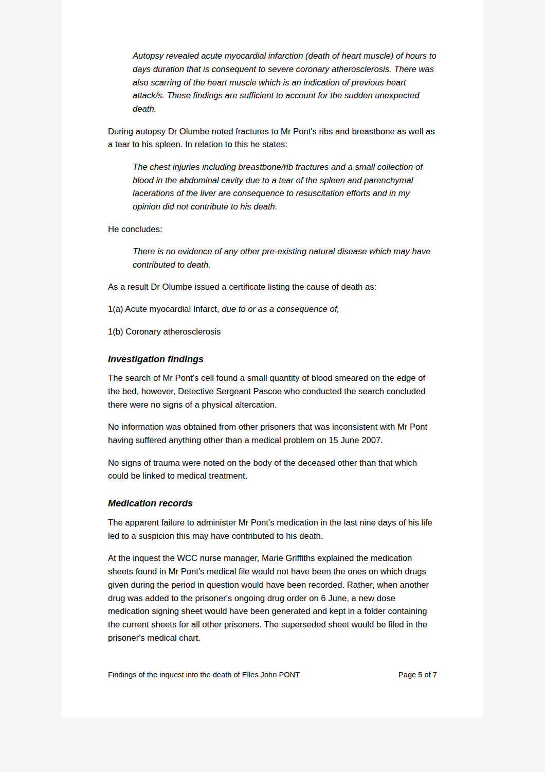Autopsy revealed acute myocardial infarction (death of heart muscle) of hours to days duration that is consequent to severe coronary atherosclerosis. There was also scarring of the heart muscle which is an indication of previous heart attack/s. These findings are sufficient to account for the sudden unexpected death.
During autopsy Dr Olumbe noted fractures to Mr Pont's ribs and breastbone as well as a tear to his spleen. In relation to this he states:
The chest injuries including breastbone/rib fractures and a small collection of blood in the abdominal cavity due to a tear of the spleen and parenchymal lacerations of the liver are consequence to resuscitation efforts and in my opinion did not contribute to his death.
He concludes:
There is no evidence of any other pre-existing natural disease which may have contributed to death.
As a result Dr Olumbe issued a certificate listing the cause of death as:
1(a) Acute myocardial Infarct, due to or as a consequence of,
1(b) Coronary atherosclerosis
Investigation findings
The search of Mr Pont's cell found a small quantity of blood smeared on the edge of the bed, however, Detective Sergeant Pascoe who conducted the search concluded there were no signs of a physical altercation.
No information was obtained from other prisoners that was inconsistent with Mr Pont having suffered anything other than a medical problem on 15 June 2007.
No signs of trauma were noted on the body of the deceased other than that which could be linked to medical treatment.
Medication records
The apparent failure to administer Mr Pont's medication in the last nine days of his life led to a suspicion this may have contributed to his death.
At the inquest the WCC nurse manager, Marie Griffiths explained the medication sheets found in Mr Pont's medical file would not have been the ones on which drugs given during the period in question would have been recorded. Rather, when another drug was added to the prisoner's ongoing drug order on 6 June, a new dose medication signing sheet would have been generated and kept in a folder containing the current sheets for all other prisoners. The superseded sheet would be filed in the prisoner's medical chart.
Findings of the inquest into the death of Elles John PONT Page 5 of 7